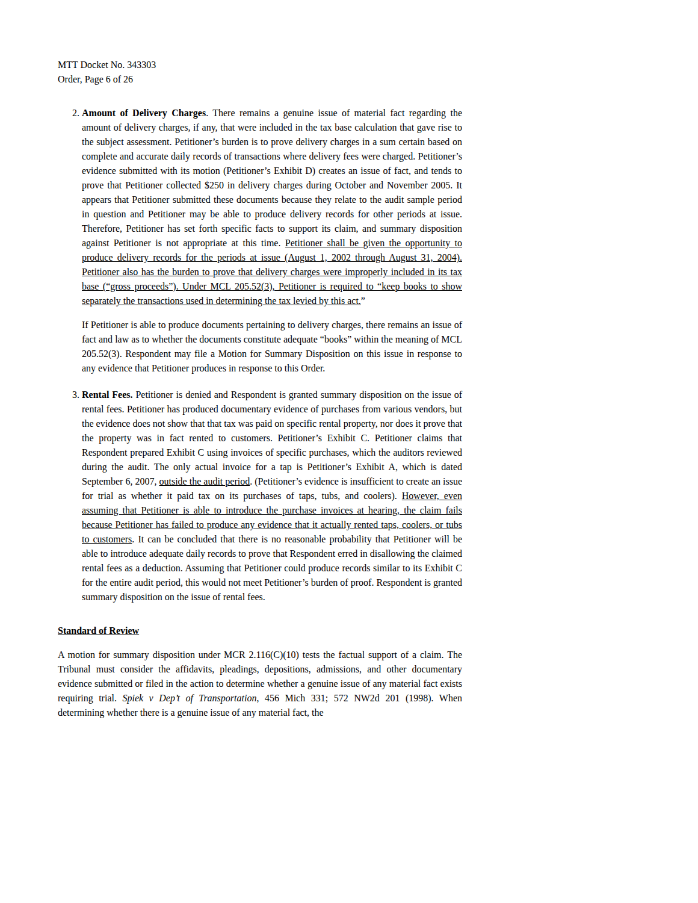MTT Docket No. 343303
Order, Page 6 of 26
Amount of Delivery Charges. There remains a genuine issue of material fact regarding the amount of delivery charges, if any, that were included in the tax base calculation that gave rise to the subject assessment. Petitioner’s burden is to prove delivery charges in a sum certain based on complete and accurate daily records of transactions where delivery fees were charged. Petitioner’s evidence submitted with its motion (Petitioner’s Exhibit D) creates an issue of fact, and tends to prove that Petitioner collected $250 in delivery charges during October and November 2005. It appears that Petitioner submitted these documents because they relate to the audit sample period in question and Petitioner may be able to produce delivery records for other periods at issue. Therefore, Petitioner has set forth specific facts to support its claim, and summary disposition against Petitioner is not appropriate at this time. Petitioner shall be given the opportunity to produce delivery records for the periods at issue (August 1, 2002 through August 31, 2004). Petitioner also has the burden to prove that delivery charges were improperly included in its tax base (“gross proceeds”). Under MCL 205.52(3), Petitioner is required to “keep books to show separately the transactions used in determining the tax levied by this act.”
If Petitioner is able to produce documents pertaining to delivery charges, there remains an issue of fact and law as to whether the documents constitute adequate “books” within the meaning of MCL 205.52(3). Respondent may file a Motion for Summary Disposition on this issue in response to any evidence that Petitioner produces in response to this Order.
Rental Fees. Petitioner is denied and Respondent is granted summary disposition on the issue of rental fees. Petitioner has produced documentary evidence of purchases from various vendors, but the evidence does not show that that tax was paid on specific rental property, nor does it prove that the property was in fact rented to customers. Petitioner’s Exhibit C. Petitioner claims that Respondent prepared Exhibit C using invoices of specific purchases, which the auditors reviewed during the audit. The only actual invoice for a tap is Petitioner’s Exhibit A, which is dated September 6, 2007, outside the audit period. (Petitioner’s evidence is insufficient to create an issue for trial as whether it paid tax on its purchases of taps, tubs, and coolers). However, even assuming that Petitioner is able to introduce the purchase invoices at hearing, the claim fails because Petitioner has failed to produce any evidence that it actually rented taps, coolers, or tubs to customers. It can be concluded that there is no reasonable probability that Petitioner will be able to introduce adequate daily records to prove that Respondent erred in disallowing the claimed rental fees as a deduction. Assuming that Petitioner could produce records similar to its Exhibit C for the entire audit period, this would not meet Petitioner’s burden of proof. Respondent is granted summary disposition on the issue of rental fees.
Standard of Review
A motion for summary disposition under MCR 2.116(C)(10) tests the factual support of a claim. The Tribunal must consider the affidavits, pleadings, depositions, admissions, and other documentary evidence submitted or filed in the action to determine whether a genuine issue of any material fact exists requiring trial. Spiek v Dep’t of Transportation, 456 Mich 331; 572 NW2d 201 (1998). When determining whether there is a genuine issue of any material fact, the